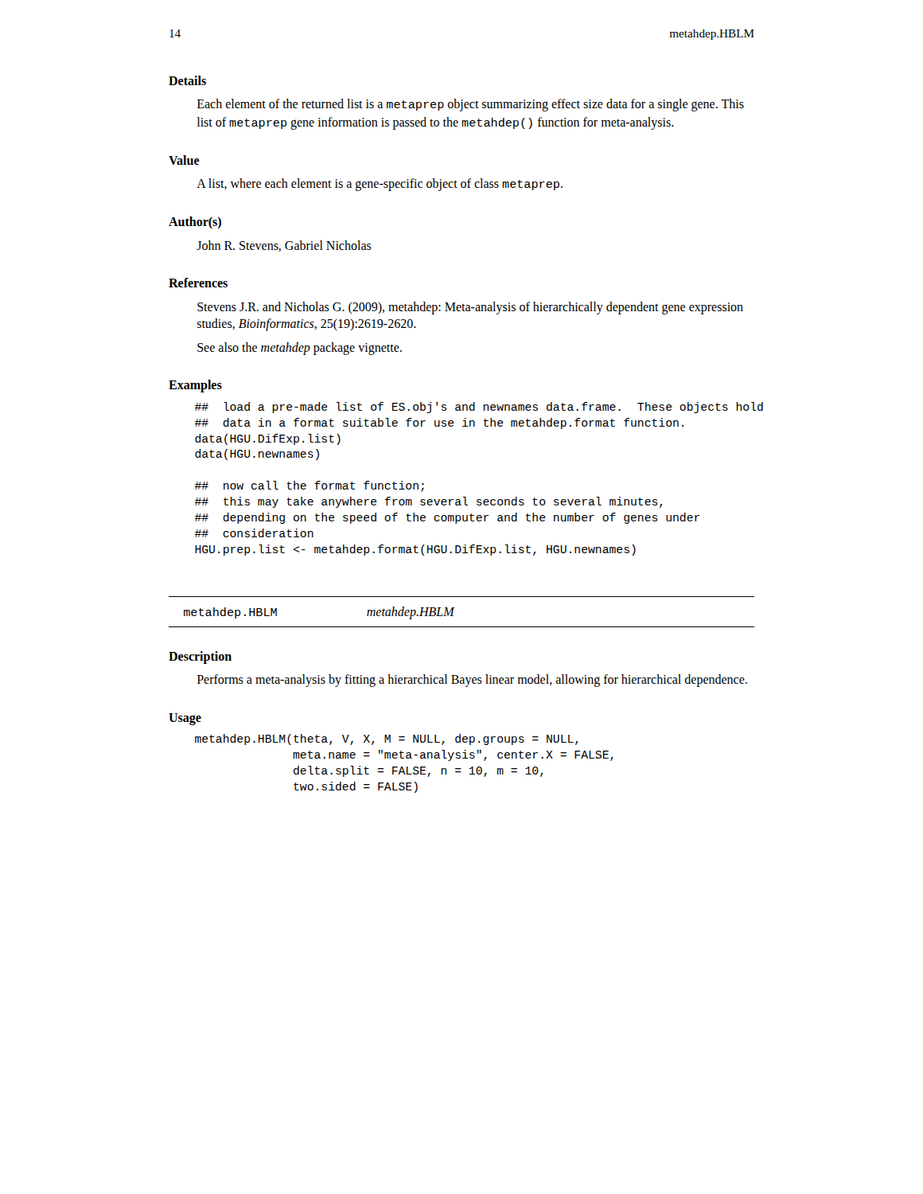14 metahdep.HBLM
Details
Each element of the returned list is a metaprep object summarizing effect size data for a single gene. This list of metaprep gene information is passed to the metahdep() function for meta-analysis.
Value
A list, where each element is a gene-specific object of class metaprep.
Author(s)
John R. Stevens, Gabriel Nicholas
References
Stevens J.R. and Nicholas G. (2009), metahdep: Meta-analysis of hierarchically dependent gene expression studies, Bioinformatics, 25(19):2619-2620.
See also the metahdep package vignette.
Examples
##  load a pre-made list of ES.obj's and newnames data.frame.  These objects hold
##  data in a format suitable for use in the metahdep.format function.
data(HGU.DifExp.list)
data(HGU.newnames)

##  now call the format function;
##  this may take anywhere from several seconds to several minutes,
##  depending on the speed of the computer and the number of genes under
##  consideration
HGU.prep.list <- metahdep.format(HGU.DifExp.list, HGU.newnames)
metahdep.HBLM metahdep.HBLM
Description
Performs a meta-analysis by fitting a hierarchical Bayes linear model, allowing for hierarchical dependence.
Usage
metahdep.HBLM(theta, V, X, M = NULL, dep.groups = NULL,
              meta.name = "meta-analysis", center.X = FALSE,
              delta.split = FALSE, n = 10, m = 10,
              two.sided = FALSE)